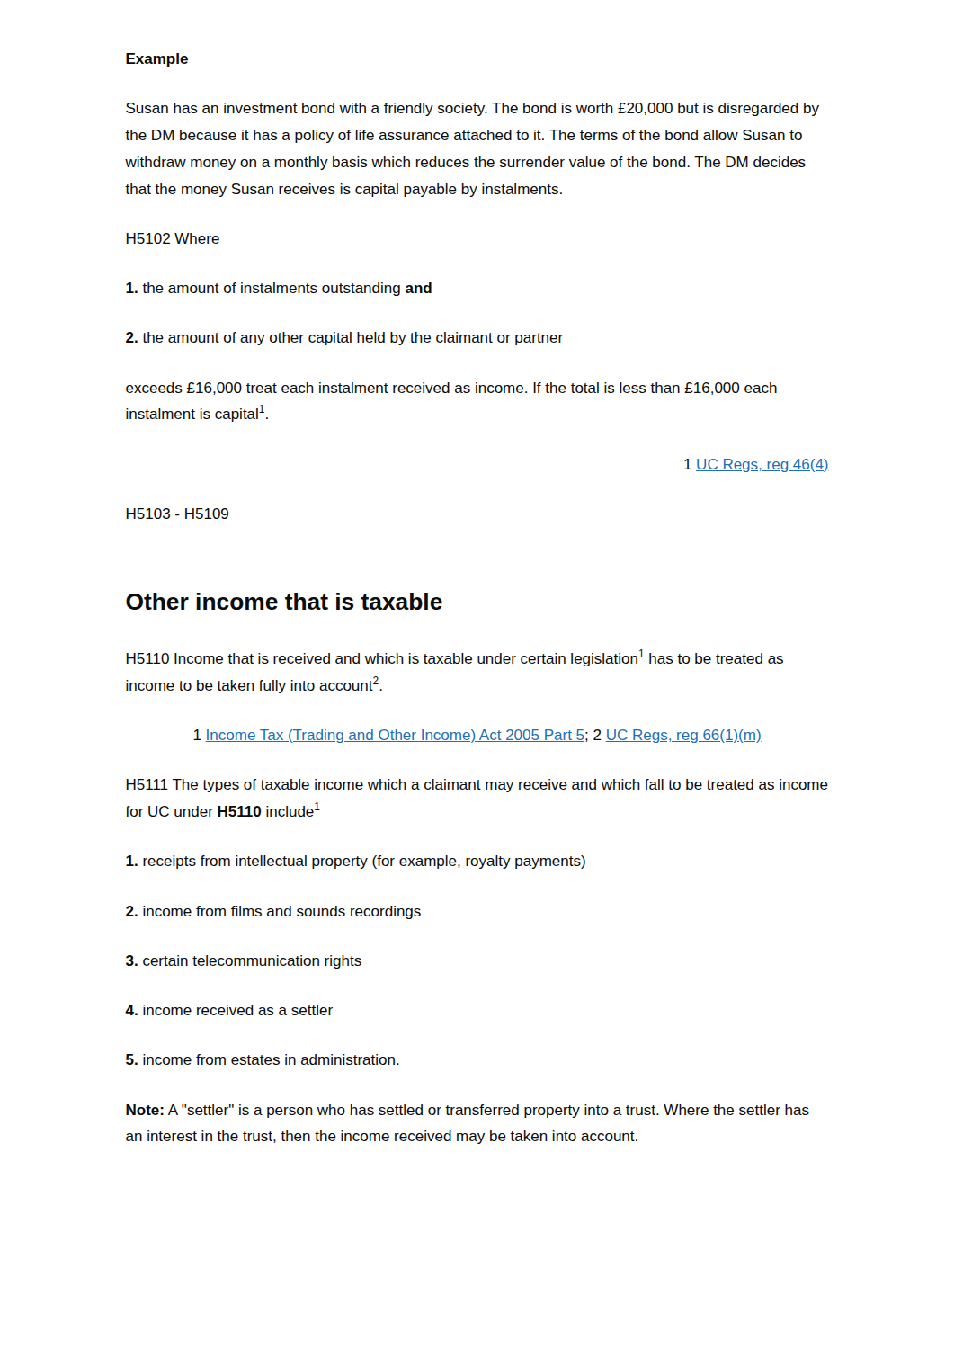Example
Susan has an investment bond with a friendly society. The bond is worth £20,000 but is disregarded by the DM because it has a policy of life assurance attached to it. The terms of the bond allow Susan to withdraw money on a monthly basis which reduces the surrender value of the bond. The DM decides that the money Susan receives is capital payable by instalments.
H5102 Where
1. the amount of instalments outstanding and
2. the amount of any other capital held by the claimant or partner
exceeds £16,000 treat each instalment received as income. If the total is less than £16,000 each instalment is capital1.
1 UC Regs, reg 46(4)
H5103 - H5109
Other income that is taxable
H5110 Income that is received and which is taxable under certain legislation1 has to be treated as income to be taken fully into account2.
1 Income Tax (Trading and Other Income) Act 2005 Part 5; 2 UC Regs, reg 66(1)(m)
H5111 The types of taxable income which a claimant may receive and which fall to be treated as income for UC under H5110 include1
1. receipts from intellectual property (for example, royalty payments)
2. income from films and sounds recordings
3. certain telecommunication rights
4. income received as a settler
5. income from estates in administration.
Note: A "settler" is a person who has settled or transferred property into a trust. Where the settler has an interest in the trust, then the income received may be taken into account.